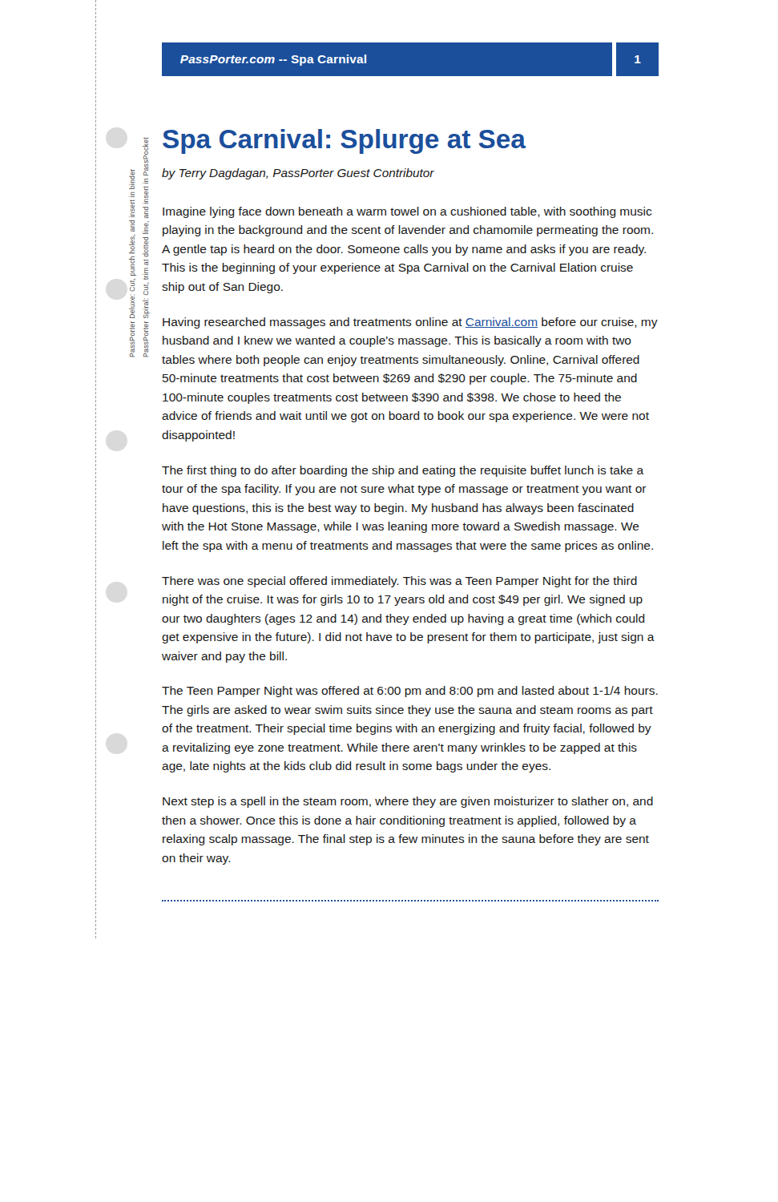PassPorter Deluxe: Cut, punch holes, and insert in binder
PassPorter Spiral: Cut, trim at dotted line, and insert in PassPocket
PassPorter.com -- Spa Carnival
1
Spa Carnival: Splurge at Sea
by Terry Dagdagan, PassPorter Guest Contributor
Imagine lying face down beneath a warm towel on a cushioned table, with soothing music playing in the background and the scent of lavender and chamomile permeating the room. A gentle tap is heard on the door. Someone calls you by name and asks if you are ready. This is the beginning of your experience at Spa Carnival on the Carnival Elation cruise ship out of San Diego.
Having researched massages and treatments online at Carnival.com before our cruise, my husband and I knew we wanted a couple's massage. This is basically a room with two tables where both people can enjoy treatments simultaneously. Online, Carnival offered 50-minute treatments that cost between $269 and $290 per couple. The 75-minute and 100-minute couples treatments cost between $390 and $398. We chose to heed the advice of friends and wait until we got on board to book our spa experience. We were not disappointed!
The first thing to do after boarding the ship and eating the requisite buffet lunch is take a tour of the spa facility. If you are not sure what type of massage or treatment you want or have questions, this is the best way to begin. My husband has always been fascinated with the Hot Stone Massage, while I was leaning more toward a Swedish massage. We left the spa with a menu of treatments and massages that were the same prices as online.
There was one special offered immediately. This was a Teen Pamper Night for the third night of the cruise. It was for girls 10 to 17 years old and cost $49 per girl. We signed up our two daughters (ages 12 and 14) and they ended up having a great time (which could get expensive in the future). I did not have to be present for them to participate, just sign a waiver and pay the bill.
The Teen Pamper Night was offered at 6:00 pm and 8:00 pm and lasted about 1-1/4 hours. The girls are asked to wear swim suits since they use the sauna and steam rooms as part of the treatment. Their special time begins with an energizing and fruity facial, followed by a revitalizing eye zone treatment. While there aren't many wrinkles to be zapped at this age, late nights at the kids club did result in some bags under the eyes.
Next step is a spell in the steam room, where they are given moisturizer to slather on, and then a shower. Once this is done a hair conditioning treatment is applied, followed by a relaxing scalp massage. The final step is a few minutes in the sauna before they are sent on their way.